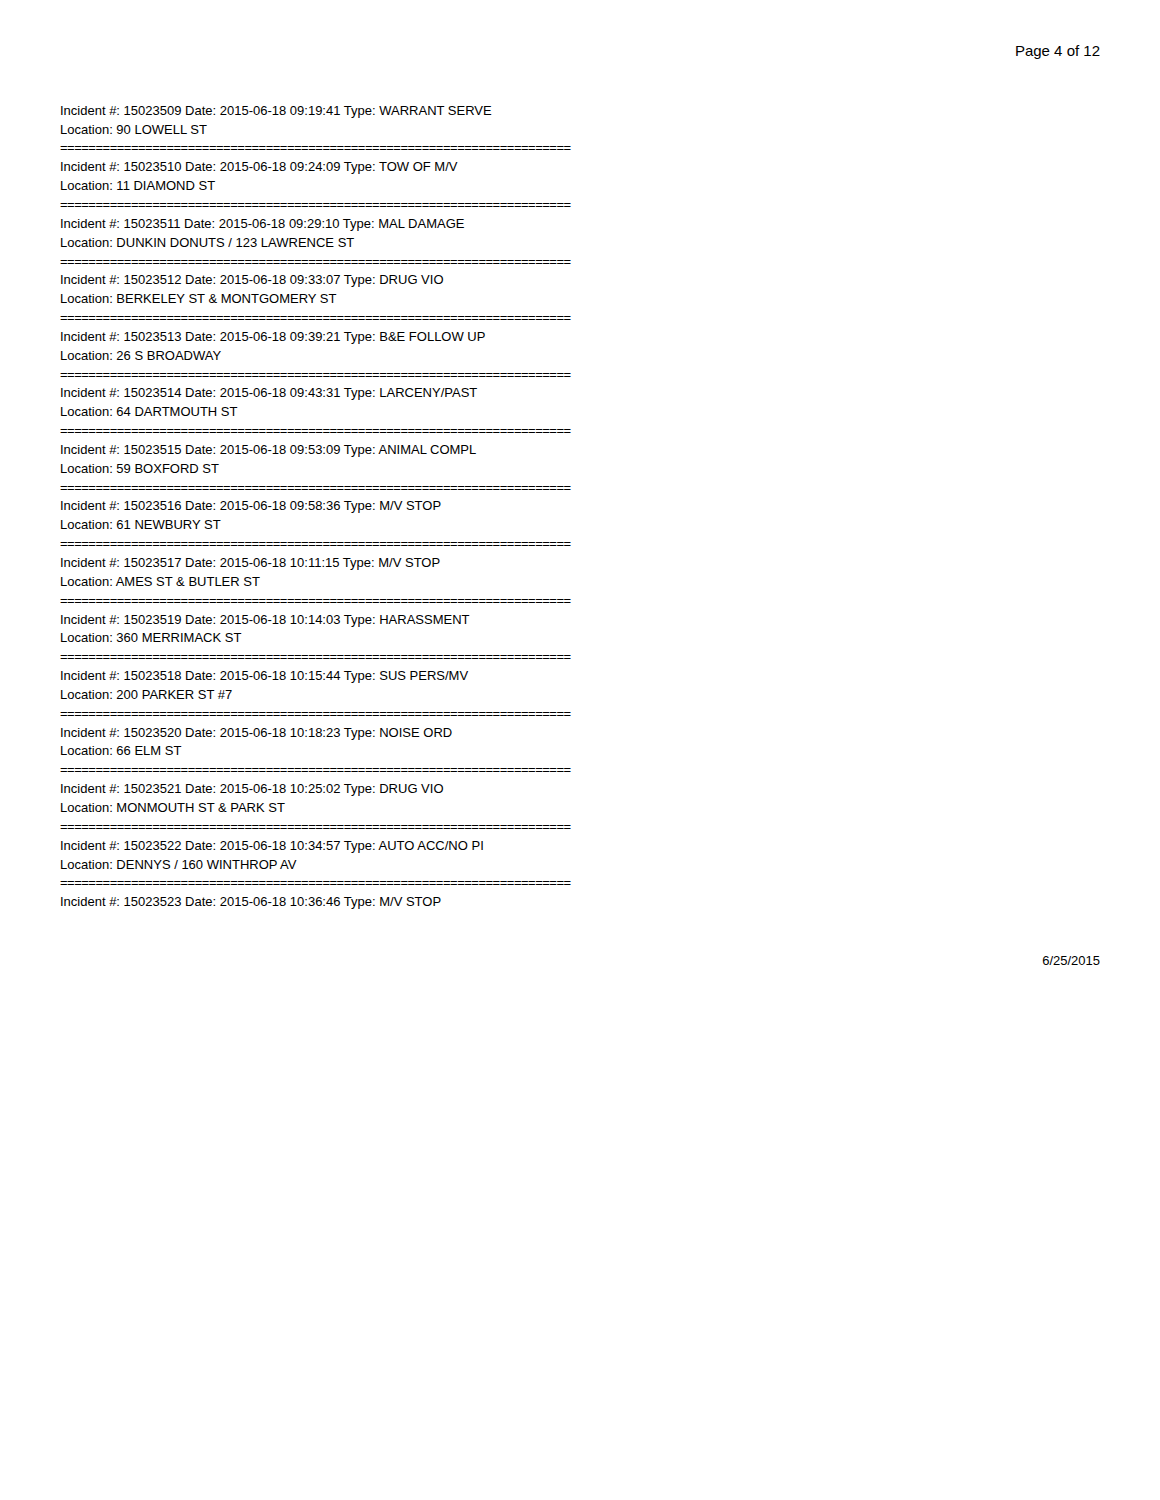Page 4 of 12
Incident #: 15023509 Date: 2015-06-18 09:19:41 Type: WARRANT SERVE
Location: 90 LOWELL ST
========================================================================
Incident #: 15023510 Date: 2015-06-18 09:24:09 Type: TOW OF M/V
Location: 11 DIAMOND ST
========================================================================
Incident #: 15023511 Date: 2015-06-18 09:29:10 Type: MAL DAMAGE
Location: DUNKIN DONUTS / 123 LAWRENCE ST
========================================================================
Incident #: 15023512 Date: 2015-06-18 09:33:07 Type: DRUG VIO
Location: BERKELEY ST & MONTGOMERY ST
========================================================================
Incident #: 15023513 Date: 2015-06-18 09:39:21 Type: B&E FOLLOW UP
Location: 26 S BROADWAY
========================================================================
Incident #: 15023514 Date: 2015-06-18 09:43:31 Type: LARCENY/PAST
Location: 64 DARTMOUTH ST
========================================================================
Incident #: 15023515 Date: 2015-06-18 09:53:09 Type: ANIMAL COMPL
Location: 59 BOXFORD ST
========================================================================
Incident #: 15023516 Date: 2015-06-18 09:58:36 Type: M/V STOP
Location: 61 NEWBURY ST
========================================================================
Incident #: 15023517 Date: 2015-06-18 10:11:15 Type: M/V STOP
Location: AMES ST & BUTLER ST
========================================================================
Incident #: 15023519 Date: 2015-06-18 10:14:03 Type: HARASSMENT
Location: 360 MERRIMACK ST
========================================================================
Incident #: 15023518 Date: 2015-06-18 10:15:44 Type: SUS PERS/MV
Location: 200 PARKER ST #7
========================================================================
Incident #: 15023520 Date: 2015-06-18 10:18:23 Type: NOISE ORD
Location: 66 ELM ST
========================================================================
Incident #: 15023521 Date: 2015-06-18 10:25:02 Type: DRUG VIO
Location: MONMOUTH ST & PARK ST
========================================================================
Incident #: 15023522 Date: 2015-06-18 10:34:57 Type: AUTO ACC/NO PI
Location: DENNYS / 160 WINTHROP AV
========================================================================
Incident #: 15023523 Date: 2015-06-18 10:36:46 Type: M/V STOP
6/25/2015